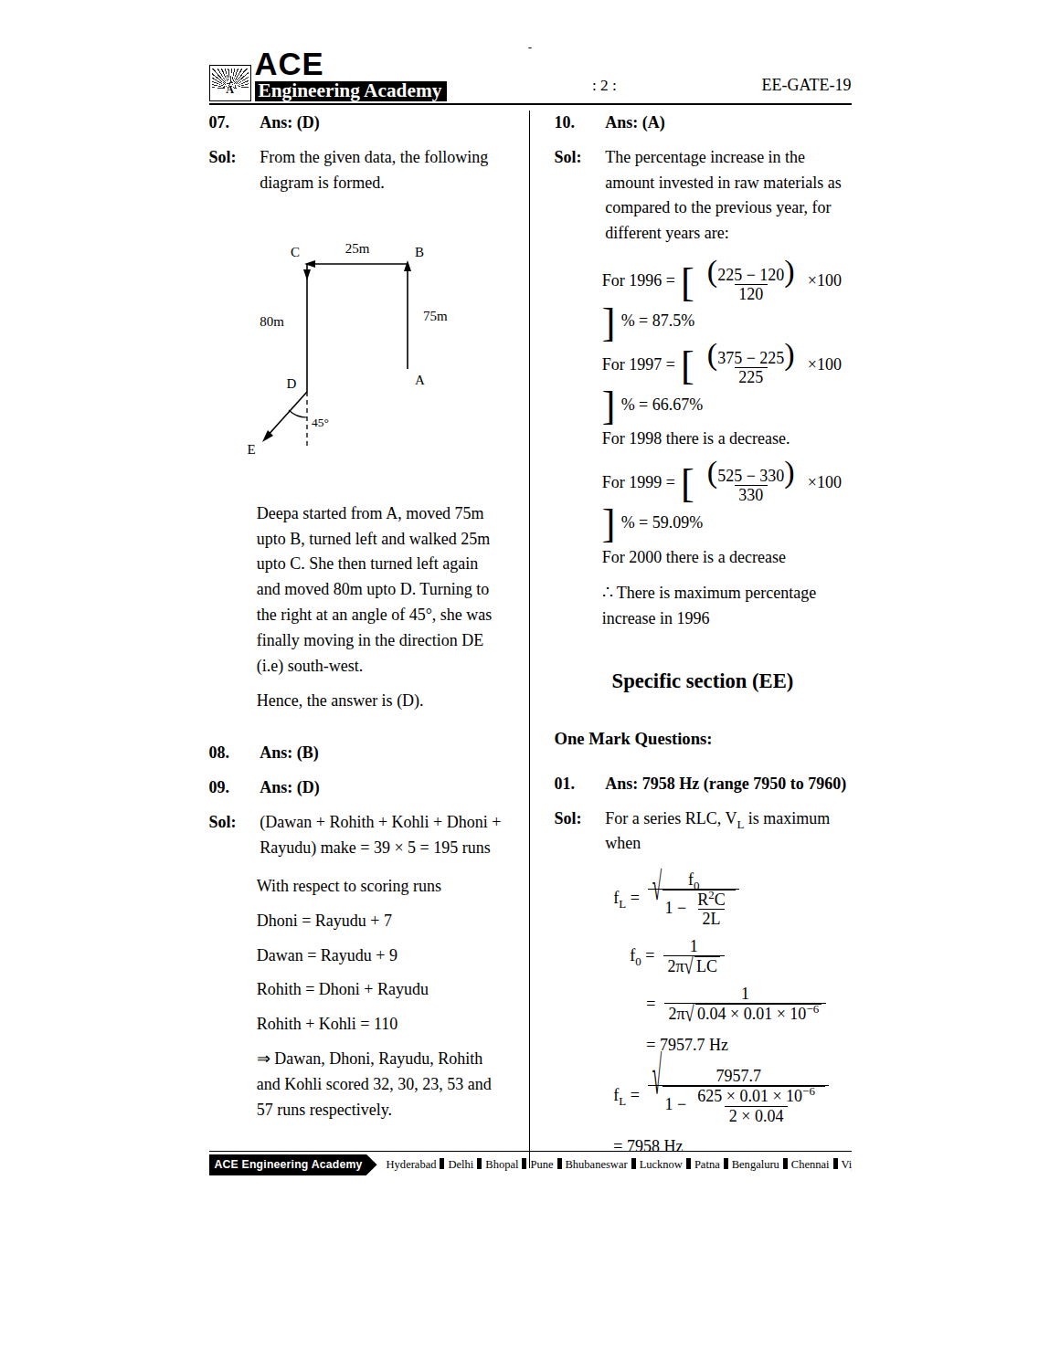A
ACE
Engineering Academy
: 2 :
EE-GATE-19
-
07.
Ans: (D)
Sol:
From the given data, the following diagram is formed.
C B A D E 25m 80m 75m 45°
Deepa started from A, moved 75m upto B, turned left and walked 25m upto C. She then turned left again and moved 80m upto D. Turning to the right at an angle of 45°, she was finally moving in the direction DE (i.e) south-west.
Hence, the answer is (D).
08.
Ans: (B)
09.
Ans: (D)
Sol:
(Dawan + Rohith + Kohli + Dhoni + Rayudu) make = 39 × 5 = 195 runs
With respect to scoring runs
Dhoni = Rayudu + 7
Dawan = Rayudu + 9
Rohith = Dhoni + Rayudu
Rohith + Kohli = 110
⇒ Dawan, Dhoni, Rayudu, Rohith and Kohli scored 32, 30, 23, 53 and 57 runs respectively.
10.
Ans: (A)
Sol:
The percentage increase in the amount invested in raw materials as compared to the previous year, for different years are:
For 1996 = [ (225 − 120) 120 ×100 ] % = 87.5%
For 1997 = [ (375 − 225) 225 ×100 ] % = 66.67%
For 1998 there is a decrease.
For 1999 = [ (525 − 330) 330 ×100 ] % = 59.09%
For 2000 there is a decrease
∴ There is maximum percentage increase in 1996
Specific section (EE)
One Mark Questions:
01.
Ans: 7958 Hz (range 7950 to 7960)
Sol:
For a series RLC, VL is maximum when
fL = f0 √ 1 − R2C 2L
f0 = 1 2π√LC
= 1 2π√0.04 × 0.01 × 10−6
= 7957.7 Hz
fL = 7957.7 √ 1 − 625 × 0.01 × 10−6 2 × 0.04
= 7958 Hz
ACE Engineering Academy
Hyderabad Delhi Bhopal Pune Bhubaneswar Lucknow Patna Bengaluru Chennai Vijayawada Vizag Tirupati Kukatpally Kolkata